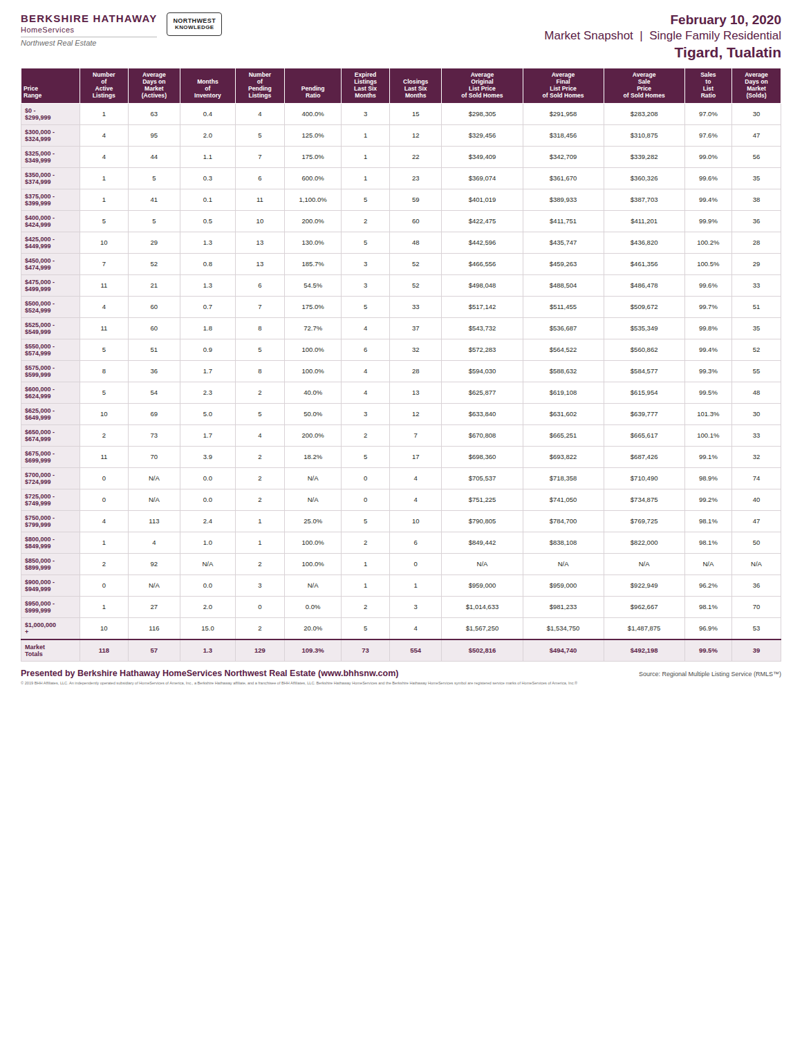BERKSHIRE HATHAWAY
HomeServices
Northwest Real Estate
NORTHWEST KNOWLEDGE
February 10, 2020
Market Snapshot | Single Family Residential
Tigard, Tualatin
| Price Range | Number of Active Listings | Average Days on Market (Actives) | Months of Inventory | Number of Pending Listings | Pending Ratio | Expired Listings Last Six Months | Closings Last Six Months | Average Original List Price of Sold Homes | Average Final List Price of Sold Homes | Average Sale Price of Sold Homes | Sales to List Ratio | Average Days on Market (Solds) |
| --- | --- | --- | --- | --- | --- | --- | --- | --- | --- | --- | --- | --- |
| $0 - $299,999 | 1 | 63 | 0.4 | 4 | 400.0% | 3 | 15 | $298,305 | $291,958 | $283,208 | 97.0% | 30 |
| $300,000 - $324,999 | 4 | 95 | 2.0 | 5 | 125.0% | 1 | 12 | $329,456 | $318,456 | $310,875 | 97.6% | 47 |
| $325,000 - $349,999 | 4 | 44 | 1.1 | 7 | 175.0% | 1 | 22 | $349,409 | $342,709 | $339,282 | 99.0% | 56 |
| $350,000 - $374,999 | 1 | 5 | 0.3 | 6 | 600.0% | 1 | 23 | $369,074 | $361,670 | $360,326 | 99.6% | 35 |
| $375,000 - $399,999 | 1 | 41 | 0.1 | 11 | 1,100.0% | 5 | 59 | $401,019 | $389,933 | $387,703 | 99.4% | 38 |
| $400,000 - $424,999 | 5 | 5 | 0.5 | 10 | 200.0% | 2 | 60 | $422,475 | $411,751 | $411,201 | 99.9% | 36 |
| $425,000 - $449,999 | 10 | 29 | 1.3 | 13 | 130.0% | 5 | 48 | $442,596 | $435,747 | $436,820 | 100.2% | 28 |
| $450,000 - $474,999 | 7 | 52 | 0.8 | 13 | 185.7% | 3 | 52 | $466,556 | $459,263 | $461,356 | 100.5% | 29 |
| $475,000 - $499,999 | 11 | 21 | 1.3 | 6 | 54.5% | 3 | 52 | $498,048 | $488,504 | $486,478 | 99.6% | 33 |
| $500,000 - $524,999 | 4 | 60 | 0.7 | 7 | 175.0% | 5 | 33 | $517,142 | $511,455 | $509,672 | 99.7% | 51 |
| $525,000 - $549,999 | 11 | 60 | 1.8 | 8 | 72.7% | 4 | 37 | $543,732 | $536,687 | $535,349 | 99.8% | 35 |
| $550,000 - $574,999 | 5 | 51 | 0.9 | 5 | 100.0% | 6 | 32 | $572,283 | $564,522 | $560,862 | 99.4% | 52 |
| $575,000 - $599,999 | 8 | 36 | 1.7 | 8 | 100.0% | 4 | 28 | $594,030 | $588,632 | $584,577 | 99.3% | 55 |
| $600,000 - $624,999 | 5 | 54 | 2.3 | 2 | 40.0% | 4 | 13 | $625,877 | $619,108 | $615,954 | 99.5% | 48 |
| $625,000 - $649,999 | 10 | 69 | 5.0 | 5 | 50.0% | 3 | 12 | $633,840 | $631,602 | $639,777 | 101.3% | 30 |
| $650,000 - $674,999 | 2 | 73 | 1.7 | 4 | 200.0% | 2 | 7 | $670,808 | $665,251 | $665,617 | 100.1% | 33 |
| $675,000 - $699,999 | 11 | 70 | 3.9 | 2 | 18.2% | 5 | 17 | $698,360 | $693,822 | $687,426 | 99.1% | 32 |
| $700,000 - $724,999 | 0 | N/A | 0.0 | 2 | N/A | 0 | 4 | $705,537 | $718,358 | $710,490 | 98.9% | 74 |
| $725,000 - $749,999 | 0 | N/A | 0.0 | 2 | N/A | 0 | 4 | $751,225 | $741,050 | $734,875 | 99.2% | 40 |
| $750,000 - $799,999 | 4 | 113 | 2.4 | 1 | 25.0% | 5 | 10 | $790,805 | $784,700 | $769,725 | 98.1% | 47 |
| $800,000 - $849,999 | 1 | 4 | 1.0 | 1 | 100.0% | 2 | 6 | $849,442 | $838,108 | $822,000 | 98.1% | 50 |
| $850,000 - $899,999 | 2 | 92 | N/A | 2 | 100.0% | 1 | 0 | N/A | N/A | N/A | N/A | N/A |
| $900,000 - $949,999 | 0 | N/A | 0.0 | 3 | N/A | 1 | 1 | $959,000 | $959,000 | $922,949 | 96.2% | 36 |
| $950,000 - $999,999 | 1 | 27 | 2.0 | 0 | 0.0% | 2 | 3 | $1,014,633 | $981,233 | $962,667 | 98.1% | 70 |
| $1,000,000 + | 10 | 116 | 15.0 | 2 | 20.0% | 5 | 4 | $1,567,250 | $1,534,750 | $1,487,875 | 96.9% | 53 |
| Market Totals | 118 | 57 | 1.3 | 129 | 109.3% | 73 | 554 | $502,816 | $494,740 | $492,198 | 99.5% | 39 |
Presented by Berkshire Hathaway HomeServices Northwest Real Estate (www.bhhsnw.com)
Source: Regional Multiple Listing Service (RMLS™)
© 2019 BHH Affiliates, LLC. An independently operated subsidiary of HomeServices of America, Inc., a Berkshire Hathaway affiliate, and a franchisee of BHH Affiliates, LLC. Berkshire Hathaway HomeServices and the Berkshire Hathaway HomeServices symbol are registered service marks of HomeServices of America, Inc.®